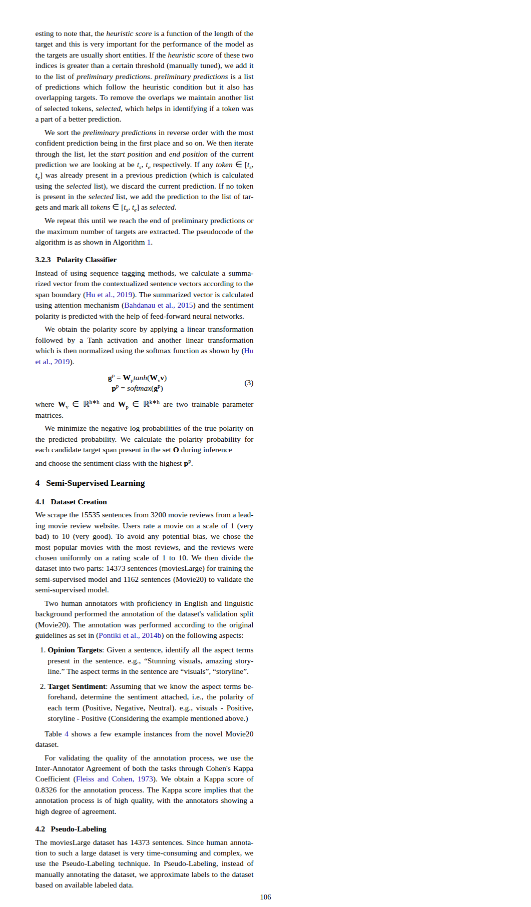esting to note that, the heuristic score is a function of the length of the target and this is very important for the performance of the model as the targets are usually short entities. If the heuristic score of these two indices is greater than a certain threshold (manually tuned), we add it to the list of preliminary predictions. preliminary predictions is a list of predictions which follow the heuristic condition but it also has overlapping targets. To remove the overlaps we maintain another list of selected tokens, selected, which helps in identifying if a token was a part of a better prediction.
We sort the preliminary predictions in reverse order with the most confident prediction being in the first place and so on. We then iterate through the list, let the start position and end position of the current prediction we are looking at be ts, te respectively. If any token ∈ [ts, te] was already present in a previous prediction (which is calculated using the selected list), we discard the current prediction. If no token is present in the selected list, we add the prediction to the list of targets and mark all tokens ∈ [ts, te] as selected.
We repeat this until we reach the end of preliminary predictions or the maximum number of targets are extracted. The pseudocode of the algorithm is as shown in Algorithm 1.
3.2.3 Polarity Classifier
Instead of using sequence tagging methods, we calculate a summarized vector from the contextualized sentence vectors according to the span boundary (Hu et al., 2019). The summarized vector is calculated using attention mechanism (Bahdanau et al., 2015) and the sentiment polarity is predicted with the help of feed-forward neural networks.
We obtain the polarity score by applying a linear transformation followed by a Tanh activation and another linear transformation which is then normalized using the softmax function as shown by (Hu et al., 2019).
gp = Wptanh(Wvv) pp = softmax(gp)
(3)
where Wv ∈ ℝh∗h and Wp ∈ ℝk∗h are two trainable parameter matrices.
We minimize the negative log probabilities of the true polarity on the predicted probability. We calculate the polarity probability for each candidate target span present in the set O during inference
and choose the sentiment class with the highest pp.
4 Semi-Supervised Learning
4.1 Dataset Creation
We scrape the 15535 sentences from 3200 movie reviews from a leading movie review website. Users rate a movie on a scale of 1 (very bad) to 10 (very good). To avoid any potential bias, we chose the most popular movies with the most reviews, and the reviews were chosen uniformly on a rating scale of 1 to 10. We then divide the dataset into two parts: 14373 sentences (moviesLarge) for training the semi-supervised model and 1162 sentences (Movie20) to validate the semi-supervised model.
Two human annotators with proficiency in English and linguistic background performed the annotation of the dataset's validation split (Movie20). The annotation was performed according to the original guidelines as set in (Pontiki et al., 2014b) on the following aspects:
Opinion Targets: Given a sentence, identify all the aspect terms present in the sentence. e.g., “Stunning visuals, amazing storyline.” The aspect terms in the sentence are “visuals”, “storyline”.
Target Sentiment: Assuming that we know the aspect terms beforehand, determine the sentiment attached, i.e., the polarity of each term (Positive, Negative, Neutral). e.g., visuals - Positive, storyline - Positive (Considering the example mentioned above.)
Table 4 shows a few example instances from the novel Movie20 dataset.
For validating the quality of the annotation process, we use the Inter-Annotator Agreement of both the tasks through Cohen's Kappa Coefficient (Fleiss and Cohen, 1973). We obtain a Kappa score of 0.8326 for the annotation process. The Kappa score implies that the annotation process is of high quality, with the annotators showing a high degree of agreement.
4.2 Pseudo-Labeling
The moviesLarge dataset has 14373 sentences. Since human annotation to such a large dataset is very time-consuming and complex, we use the Pseudo-Labeling technique. In Pseudo-Labeling, instead of manually annotating the dataset, we approximate labels to the dataset based on available labeled data.
106